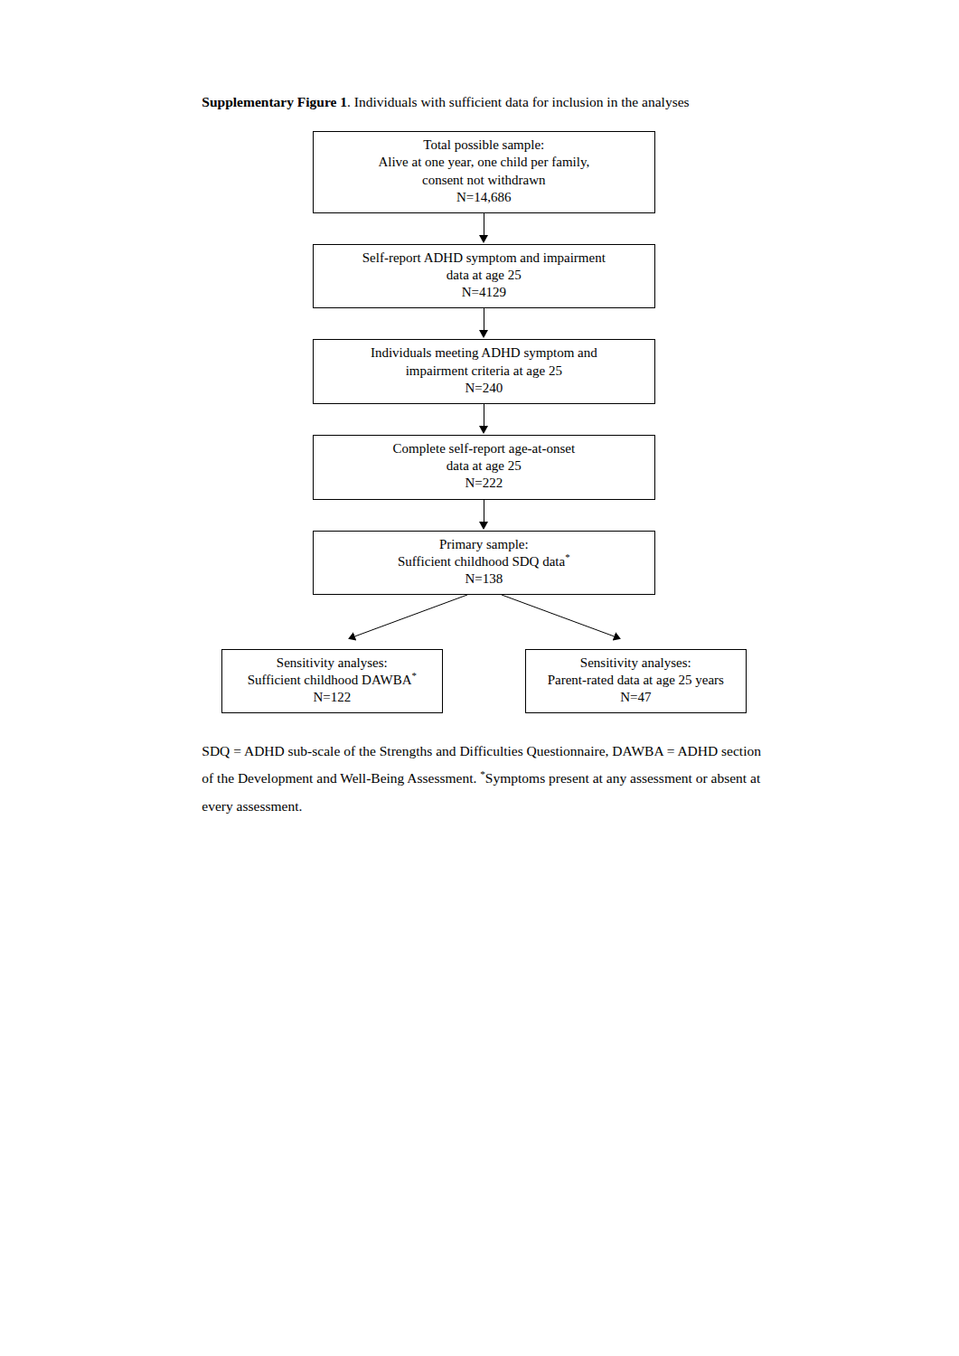Supplementary Figure 1. Individuals with sufficient data for inclusion in the analyses
Total possible sample:
Alive at one year, one child per family,
consent not withdrawn
N=14,686
Self-report ADHD symptom and impairment
data at age 25
N=4129
Individuals meeting ADHD symptom and
impairment criteria at age 25
N=240
Complete self-report age-at-onset
data at age 25
N=222
Primary sample:
Sufficient childhood SDQ data*
N=138
Sensitivity analyses:
Sufficient childhood DAWBA*
N=122
Sensitivity analyses:
Parent-rated data at age 25 years
N=47
SDQ = ADHD sub-scale of the Strengths and Difficulties Questionnaire, DAWBA = ADHD section of the Development and Well-Being Assessment. *Symptoms present at any assessment or absent at every assessment.